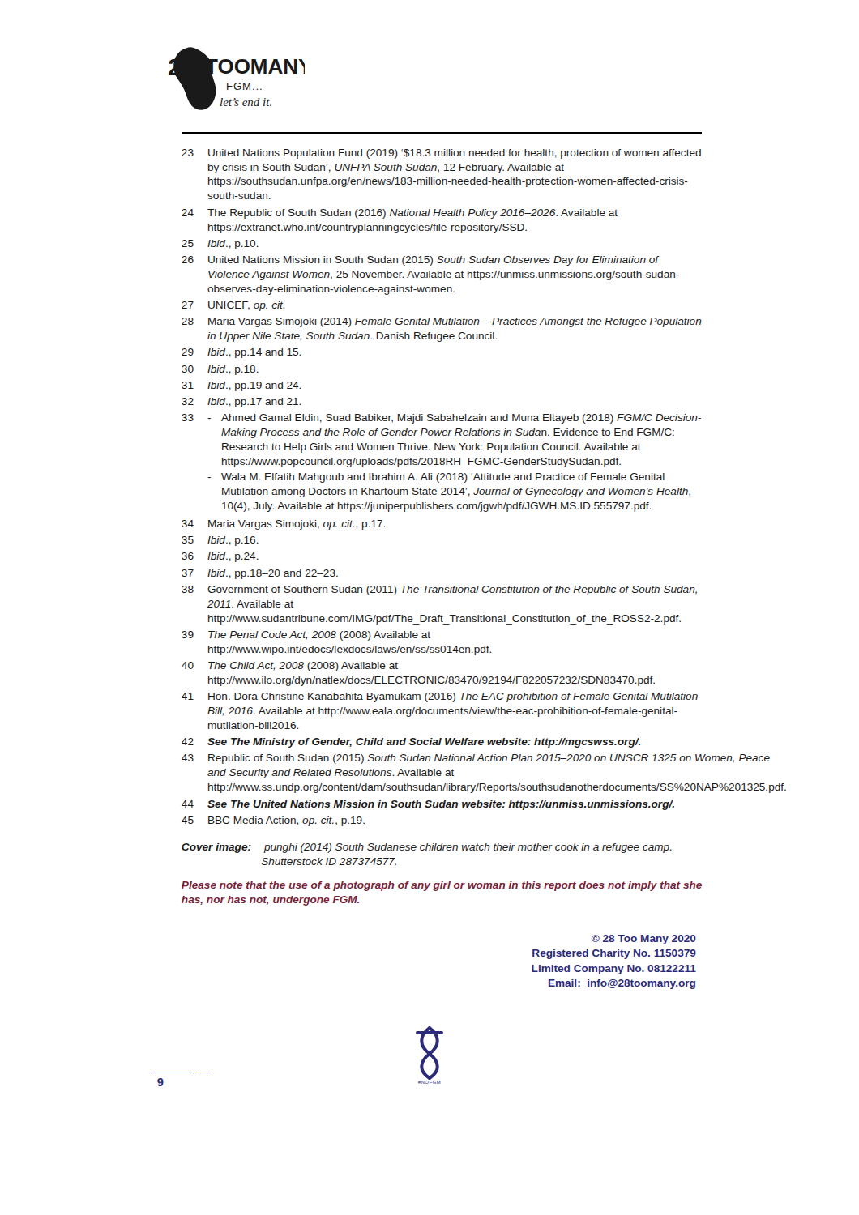28 TOOMANY FGM... let’s end it.
23 United Nations Population Fund (2019) ‘$18.3 million needed for health, protection of women affected by crisis in South Sudan’, UNFPA South Sudan, 12 February. Available at https://southsudan.unfpa.org/en/news/183-million-needed-health-protection-women-affected-crisis-south-sudan.
24 The Republic of South Sudan (2016) National Health Policy 2016–2026. Available at https://extranet.who.int/countryplanningcycles/file-repository/SSD.
25 Ibid., p.10.
26 United Nations Mission in South Sudan (2015) South Sudan Observes Day for Elimination of Violence Against Women, 25 November. Available at https://unmiss.unmissions.org/south-sudan-observes-day-elimination-violence-against-women.
27 UNICEF, op. cit.
28 Maria Vargas Simojoki (2014) Female Genital Mutilation – Practices Amongst the Refugee Population in Upper Nile State, South Sudan. Danish Refugee Council.
29 Ibid., pp.14 and 15.
30 Ibid., p.18.
31 Ibid., pp.19 and 24.
32 Ibid., pp.17 and 21.
33
- Ahmed Gamal Eldin, Suad Babiker, Majdi Sabahelzain and Muna Eltayeb (2018) FGM/C Decision-Making Process and the Role of Gender Power Relations in Sudan. Evidence to End FGM/C: Research to Help Girls and Women Thrive. New York: Population Council. Available at https://www.popcouncil.org/uploads/pdfs/2018RH_FGMC-GenderStudySudan.pdf.
- Wala M. Elfatih Mahgoub and Ibrahim A. Ali (2018) ‘Attitude and Practice of Female Genital Mutilation among Doctors in Khartoum State 2014’, Journal of Gynecology and Women’s Health, 10(4), July. Available at https://juniperpublishers.com/jgwh/pdf/JGWH.MS.ID.555797.pdf.
34 Maria Vargas Simojoki, op. cit., p.17.
35 Ibid., p.16.
36 Ibid., p.24.
37 Ibid., pp.18–20 and 22–23.
38 Government of Southern Sudan (2011) The Transitional Constitution of the Republic of South Sudan, 2011. Available at http://www.sudantribune.com/IMG/pdf/The_Draft_Transitional_Constitution_of_the_ROSS2-2.pdf.
39 The Penal Code Act, 2008 (2008) Available at http://www.wipo.int/edocs/lexdocs/laws/en/ss/ss014en.pdf.
40 The Child Act, 2008 (2008) Available at http://www.ilo.org/dyn/natlex/docs/ELECTRONIC/83470/92194/F822057232/SDN83470.pdf.
41 Hon. Dora Christine Kanabahita Byamukam (2016) The EAC prohibition of Female Genital Mutilation Bill, 2016. Available at http://www.eala.org/documents/view/the-eac-prohibition-of-female-genital-mutilation-bill2016.
42 See The Ministry of Gender, Child and Social Welfare website: http://mgcswss.org/.
43 Republic of South Sudan (2015) South Sudan National Action Plan 2015–2020 on UNSCR 1325 on Women, Peace and Security and Related Resolutions. Available at http://www.ss.undp.org/content/dam/southsudan/library/Reports/southsudanotherdocuments/SS%20NAP%201325.pdf.
44 See The United Nations Mission in South Sudan website: https://unmiss.unmissions.org/.
45 BBC Media Action, op. cit., p.19.
Cover image: punghi (2014) South Sudanese children watch their mother cook in a refugee camp.
Shutterstock ID 287374577.
Please note that the use of a photograph of any girl or woman in this report does not imply that she has, nor has not, undergone FGM.
© 28 Too Many 2020
Registered Charity No. 1150379
Limited Company No. 08122211
Email: info@28toomany.org
#NOFGM
9